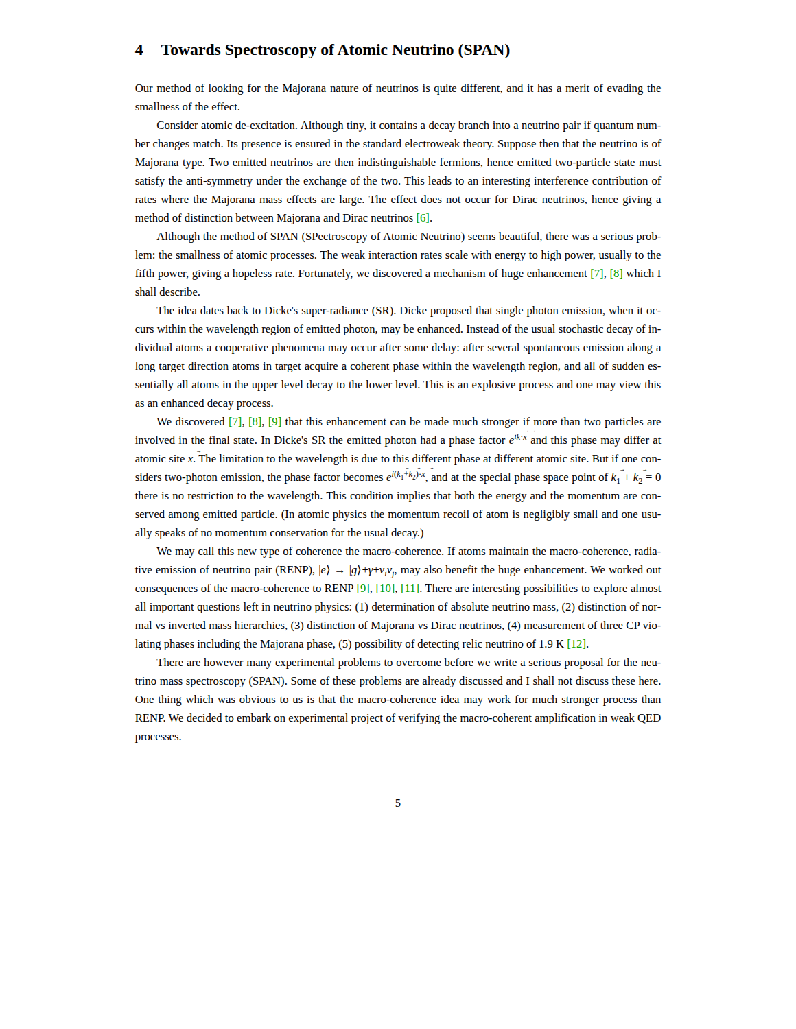4 Towards Spectroscopy of Atomic Neutrino (SPAN)
Our method of looking for the Majorana nature of neutrinos is quite different, and it has a merit of evading the smallness of the effect.
Consider atomic de-excitation. Although tiny, it contains a decay branch into a neutrino pair if quantum number changes match. Its presence is ensured in the standard electroweak theory. Suppose then that the neutrino is of Majorana type. Two emitted neutrinos are then indistinguishable fermions, hence emitted two-particle state must satisfy the anti-symmetry under the exchange of the two. This leads to an interesting interference contribution of rates where the Majorana mass effects are large. The effect does not occur for Dirac neutrinos, hence giving a method of distinction between Majorana and Dirac neutrinos [6].
Although the method of SPAN (SPectroscopy of Atomic Neutrino) seems beautiful, there was a serious problem: the smallness of atomic processes. The weak interaction rates scale with energy to high power, usually to the fifth power, giving a hopeless rate. Fortunately, we discovered a mechanism of huge enhancement [7], [8] which I shall describe.
The idea dates back to Dicke's super-radiance (SR). Dicke proposed that single photon emission, when it occurs within the wavelength region of emitted photon, may be enhanced. Instead of the usual stochastic decay of individual atoms a cooperative phenomena may occur after some delay: after several spontaneous emission along a long target direction atoms in target acquire a coherent phase within the wavelength region, and all of sudden essentially all atoms in the upper level decay to the lower level. This is an explosive process and one may view this as an enhanced decay process.
We discovered [7], [8], [9] that this enhancement can be made much stronger if more than two particles are involved in the final state. In Dicke's SR the emitted photon had a phase factor eik·x and this phase may differ at atomic site x. The limitation to the wavelength is due to this different phase at different atomic site. But if one considers two-photon emission, the phase factor becomes ei(k1+k2)·x, and at the special phase space point of k1 + k2 = 0 there is no restriction to the wavelength. This condition implies that both the energy and the momentum are conserved among emitted particle. (In atomic physics the momentum recoil of atom is negligibly small and one usually speaks of no momentum conservation for the usual decay.)
We may call this new type of coherence the macro-coherence. If atoms maintain the macro-coherence, radiative emission of neutrino pair (RENP), |e⟩ → |g⟩+γ+νiνj, may also benefit the huge enhancement. We worked out consequences of the macro-coherence to RENP [9], [10], [11]. There are interesting possibilities to explore almost all important questions left in neutrino physics: (1) determination of absolute neutrino mass, (2) distinction of normal vs inverted mass hierarchies, (3) distinction of Majorana vs Dirac neutrinos, (4) measurement of three CP violating phases including the Majorana phase, (5) possibility of detecting relic neutrino of 1.9 K [12].
There are however many experimental problems to overcome before we write a serious proposal for the neutrino mass spectroscopy (SPAN). Some of these problems are already discussed and I shall not discuss these here. One thing which was obvious to us is that the macro-coherence idea may work for much stronger process than RENP. We decided to embark on experimental project of verifying the macro-coherent amplification in weak QED processes.
5